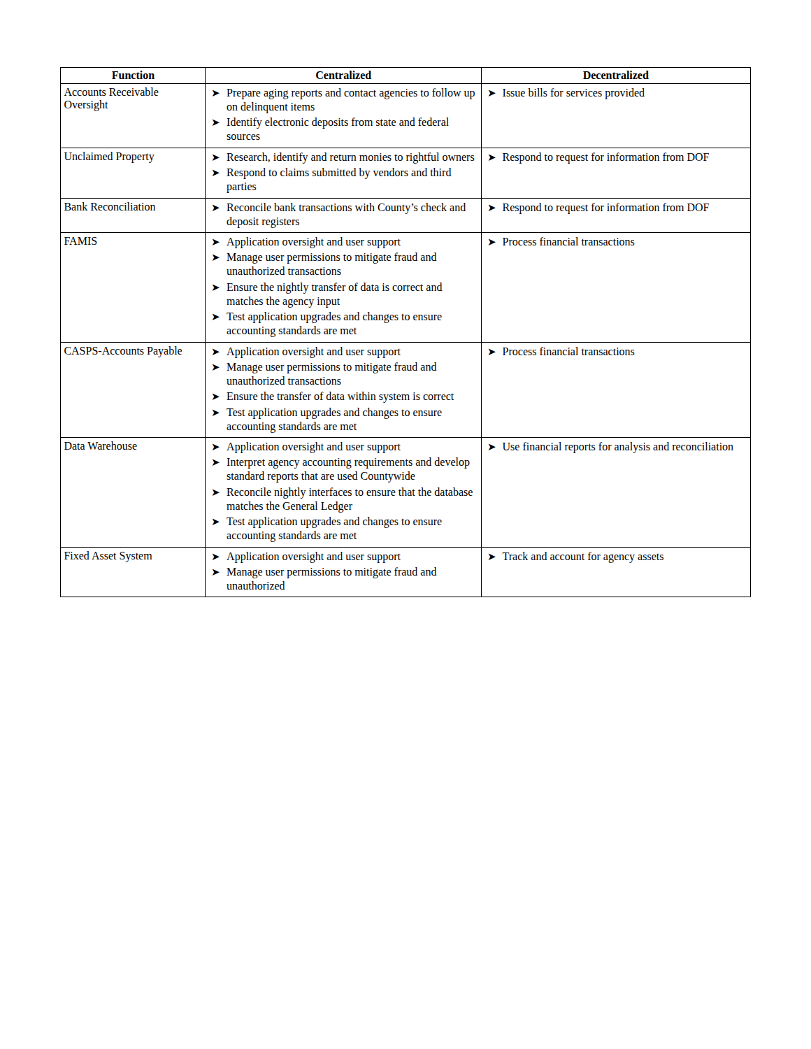| Function | Centralized | Decentralized |
| --- | --- | --- |
| Accounts Receivable Oversight | Prepare aging reports and contact agencies to follow up on delinquent items Identify electronic deposits from state and federal sources | Issue bills for services provided |
| Unclaimed Property | Research, identify and return monies to rightful owners Respond to claims submitted by vendors and third parties | Respond to request for information from DOF |
| Bank Reconciliation | Reconcile bank transactions with County’s check and deposit registers | Respond to request for information from DOF |
| FAMIS | Application oversight and user support Manage user permissions to mitigate fraud and unauthorized transactions Ensure the nightly transfer of data is correct and matches the agency input Test application upgrades and changes to ensure accounting standards are met | Process financial transactions |
| CASPS-Accounts Payable | Application oversight and user support Manage user permissions to mitigate fraud and unauthorized transactions Ensure the transfer of data within system is correct Test application upgrades and changes to ensure accounting standards are met | Process financial transactions |
| Data Warehouse | Application oversight and user support Interpret agency accounting requirements and develop standard reports that are used Countywide Reconcile nightly interfaces to ensure that the database matches the General Ledger Test application upgrades and changes to ensure accounting standards are met | Use financial reports for analysis and reconciliation |
| Fixed Asset System | Application oversight and user support Manage user permissions to mitigate fraud and unauthorized | Track and account for agency assets |